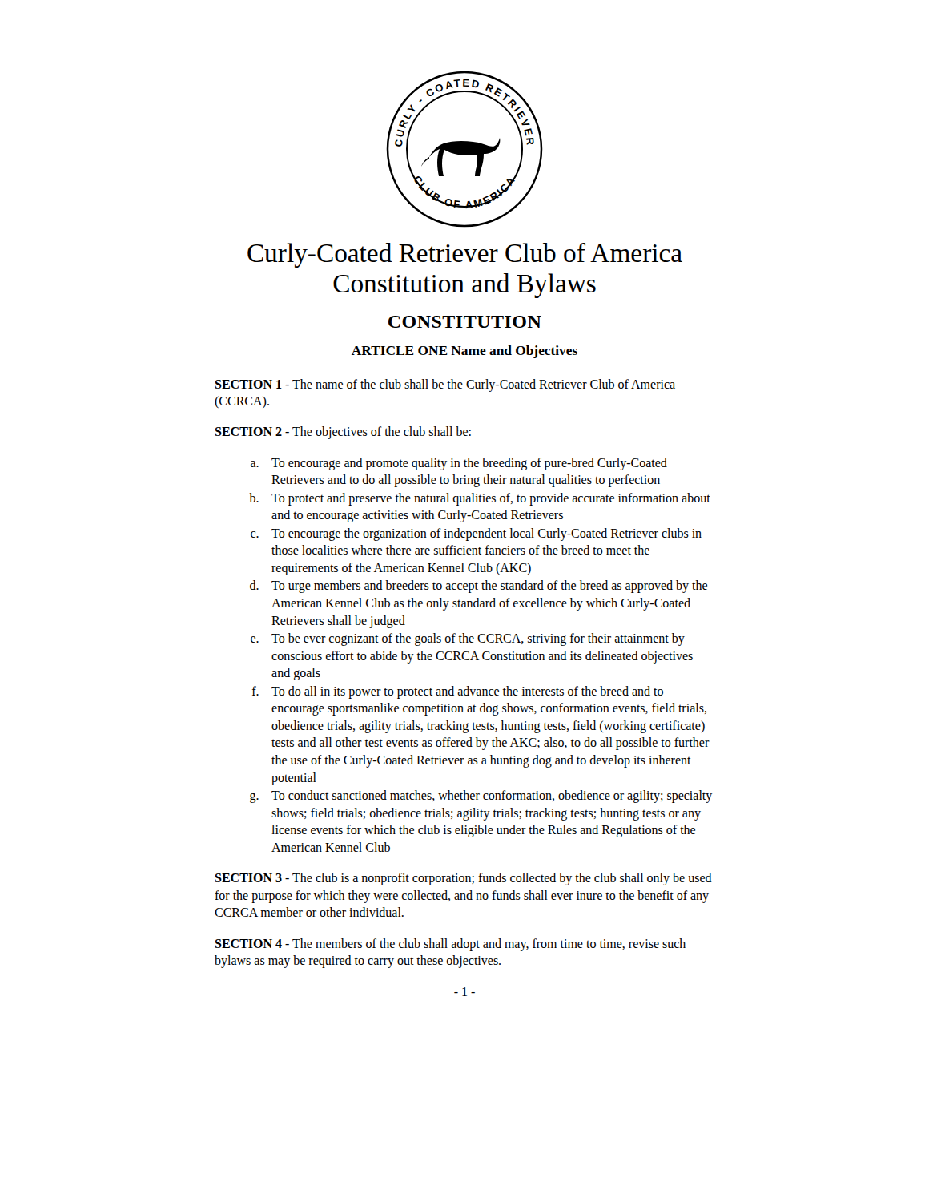CURLY - COATED RETRIEVER CLUB OF AMERICA
Curly-Coated Retriever Club of America
Constitution and Bylaws
CONSTITUTION
ARTICLE ONE Name and Objectives
SECTION 1 - The name of the club shall be the Curly-Coated Retriever Club of America (CCRCA).
SECTION 2 - The objectives of the club shall be:
To encourage and promote quality in the breeding of pure-bred Curly-Coated Retrievers and to do all possible to bring their natural qualities to perfection
To protect and preserve the natural qualities of, to provide accurate information about and to encourage activities with Curly-Coated Retrievers
To encourage the organization of independent local Curly-Coated Retriever clubs in those localities where there are sufficient fanciers of the breed to meet the requirements of the American Kennel Club (AKC)
To urge members and breeders to accept the standard of the breed as approved by the American Kennel Club as the only standard of excellence by which Curly-Coated Retrievers shall be judged
To be ever cognizant of the goals of the CCRCA, striving for their attainment by conscious effort to abide by the CCRCA Constitution and its delineated objectives and goals
To do all in its power to protect and advance the interests of the breed and to encourage sportsmanlike competition at dog shows, conformation events, field trials, obedience trials, agility trials, tracking tests, hunting tests, field (working certificate) tests and all other test events as offered by the AKC; also, to do all possible to further the use of the Curly-Coated Retriever as a hunting dog and to develop its inherent potential
To conduct sanctioned matches, whether conformation, obedience or agility; specialty shows; field trials; obedience trials; agility trials; tracking tests; hunting tests or any license events for which the club is eligible under the Rules and Regulations of the American Kennel Club
SECTION 3 - The club is a nonprofit corporation; funds collected by the club shall only be used for the purpose for which they were collected, and no funds shall ever inure to the benefit of any CCRCA member or other individual.
SECTION 4 - The members of the club shall adopt and may, from time to time, revise such bylaws as may be required to carry out these objectives.
- 1 -